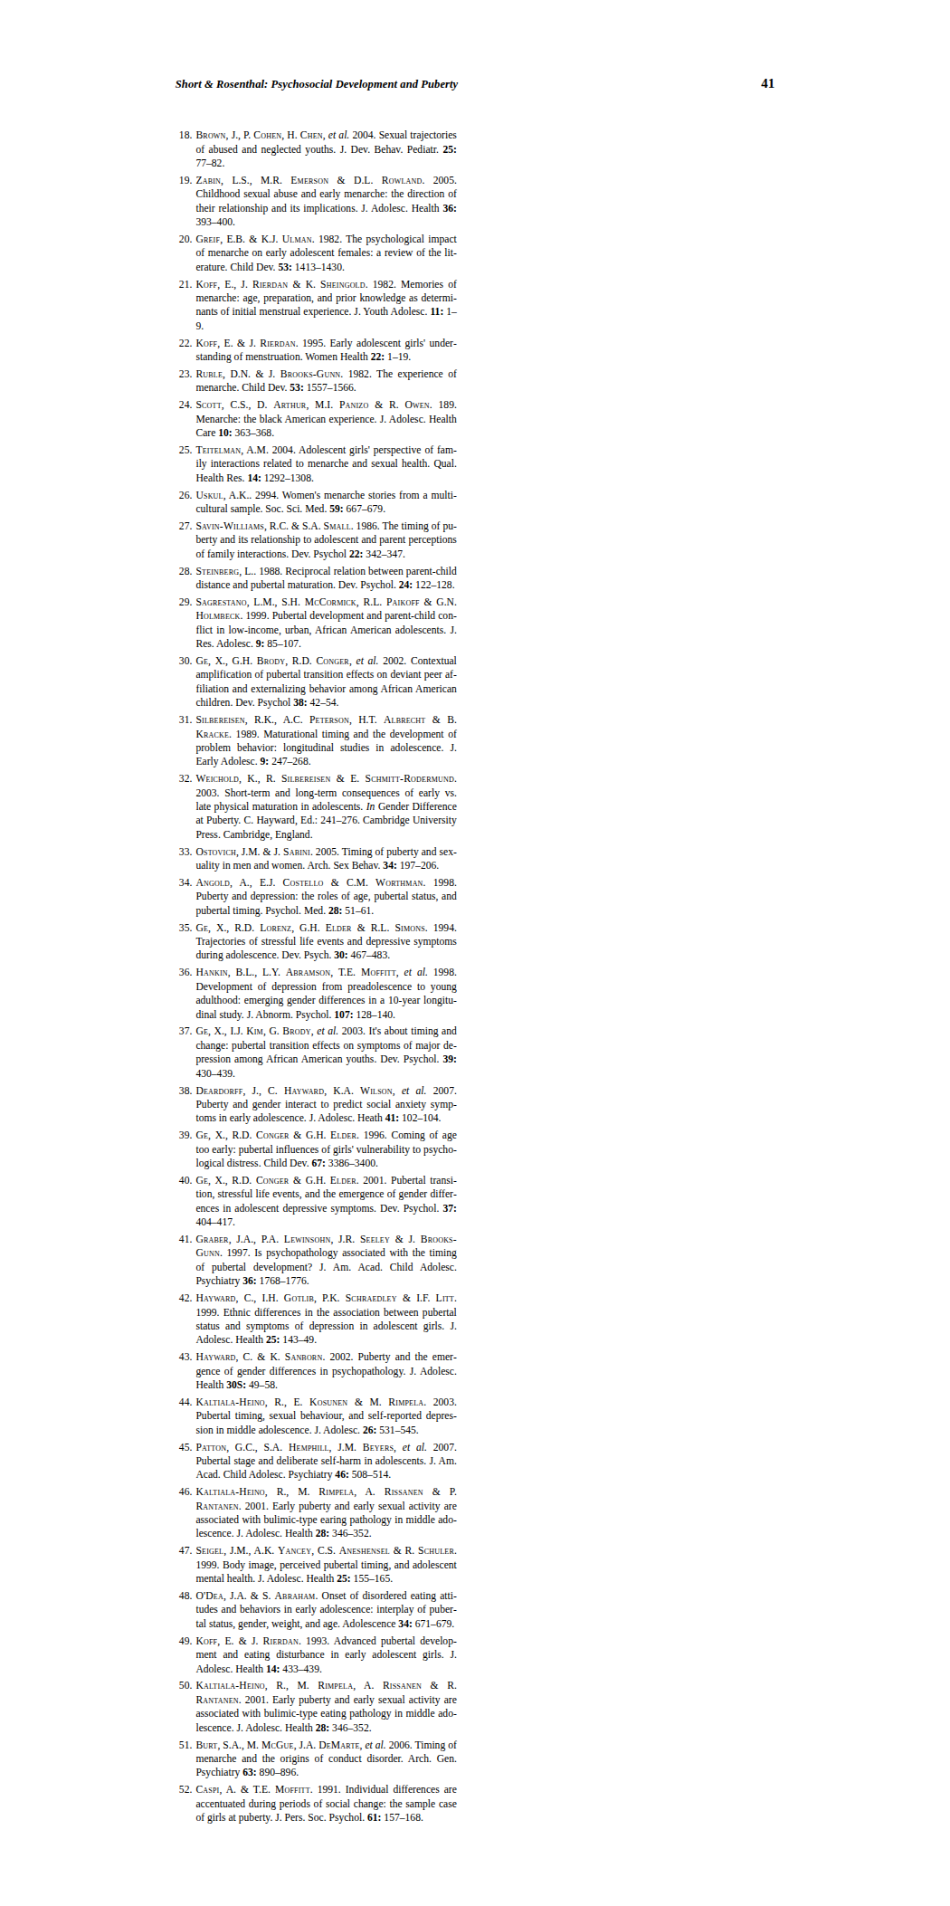Short & Rosenthal: Psychosocial Development and Puberty 41
Brown, J., P. Cohen, H. Chen, et al. 2004. Sexual trajectories of abused and neglected youths. J. Dev. Behav. Pediatr. 25: 77–82.
Zabin, L.S., M.R. Emerson & D.L. Rowland. 2005. Childhood sexual abuse and early menarche: the direction of their relationship and its implications. J. Adolesc. Health 36: 393–400.
Greif, E.B. & K.J. Ulman. 1982. The psychological impact of menarche on early adolescent females: a review of the literature. Child Dev. 53: 1413–1430.
Koff, E., J. Rierdan & K. Sheingold. 1982. Memories of menarche: age, preparation, and prior knowledge as determinants of initial menstrual experience. J. Youth Adolesc. 11: 1–9.
Koff, E. & J. Rierdan. 1995. Early adolescent girls' understanding of menstruation. Women Health 22: 1–19.
Ruble, D.N. & J. Brooks-Gunn. 1982. The experience of menarche. Child Dev. 53: 1557–1566.
Scott, C.S., D. Arthur, M.I. Panizo & R. Owen. 189. Menarche: the black American experience. J. Adolesc. Health Care 10: 363–368.
Teitelman, A.M. 2004. Adolescent girls' perspective of family interactions related to menarche and sexual health. Qual. Health Res. 14: 1292–1308.
Uskul, A.K.. 2994. Women's menarche stories from a multicultural sample. Soc. Sci. Med. 59: 667–679.
Savin-Williams, R.C. & S.A. Small. 1986. The timing of puberty and its relationship to adolescent and parent perceptions of family interactions. Dev. Psychol 22: 342–347.
Steinberg, L.. 1988. Reciprocal relation between parent-child distance and pubertal maturation. Dev. Psychol. 24: 122–128.
Sagrestano, L.M., S.H. McCormick, R.L. Paikoff & G.N. Holmbeck. 1999. Pubertal development and parent-child conflict in low-income, urban, African American adolescents. J. Res. Adolesc. 9: 85–107.
Ge, X., G.H. Brody, R.D. Conger, et al. 2002. Contextual amplification of pubertal transition effects on deviant peer affiliation and externalizing behavior among African American children. Dev. Psychol 38: 42–54.
Silbereisen, R.K., A.C. Peterson, H.T. Albrecht & B. Kracke. 1989. Maturational timing and the development of problem behavior: longitudinal studies in adolescence. J. Early Adolesc. 9: 247–268.
Weichold, K., R. Silbereisen & E. Schmitt-Rodermund. 2003. Short-term and long-term consequences of early vs. late physical maturation in adolescents. In Gender Difference at Puberty. C. Hayward, Ed.: 241–276. Cambridge University Press. Cambridge, England.
Ostovich, J.M. & J. Sabini. 2005. Timing of puberty and sexuality in men and women. Arch. Sex Behav. 34: 197–206.
Angold, A., E.J. Costello & C.M. Worthman. 1998. Puberty and depression: the roles of age, pubertal status, and pubertal timing. Psychol. Med. 28: 51–61.
Ge, X., R.D. Lorenz, G.H. Elder & R.L. Simons. 1994. Trajectories of stressful life events and depressive symptoms during adolescence. Dev. Psych. 30: 467–483.
Hankin, B.L., L.Y. Abramson, T.E. Moffitt, et al. 1998. Development of depression from preadolescence to young adulthood: emerging gender differences in a 10-year longitudinal study. J. Abnorm. Psychol. 107: 128–140.
Ge, X., I.J. Kim, G. Brody, et al. 2003. It's about timing and change: pubertal transition effects on symptoms of major depression among African American youths. Dev. Psychol. 39: 430–439.
Deardorff, J., C. Hayward, K.A. Wilson, et al. 2007. Puberty and gender interact to predict social anxiety symptoms in early adolescence. J. Adolesc. Heath 41: 102–104.
Ge, X., R.D. Conger & G.H. Elder. 1996. Coming of age too early: pubertal influences of girls' vulnerability to psychological distress. Child Dev. 67: 3386–3400.
Ge, X., R.D. Conger & G.H. Elder. 2001. Pubertal transition, stressful life events, and the emergence of gender differences in adolescent depressive symptoms. Dev. Psychol. 37: 404–417.
Graber, J.A., P.A. Lewinsohn, J.R. Seeley & J. Brooks-Gunn. 1997. Is psychopathology associated with the timing of pubertal development? J. Am. Acad. Child Adolesc. Psychiatry 36: 1768–1776.
Hayward, C., I.H. Gotlib, P.K. Schraedley & I.F. Litt. 1999. Ethnic differences in the association between pubertal status and symptoms of depression in adolescent girls. J. Adolesc. Health 25: 143–49.
Hayward, C. & K. Sanborn. 2002. Puberty and the emergence of gender differences in psychopathology. J. Adolesc. Health 30S: 49–58.
Kaltiala-Heino, R., E. Kosunen & M. Rimpela. 2003. Pubertal timing, sexual behaviour, and self-reported depression in middle adolescence. J. Adolesc. 26: 531–545.
Patton, G.C., S.A. Hemphill, J.M. Beyers, et al. 2007. Pubertal stage and deliberate self-harm in adolescents. J. Am. Acad. Child Adolesc. Psychiatry 46: 508–514.
Kaltiala-Heino, R., M. Rimpela, A. Rissanen & P. Rantanen. 2001. Early puberty and early sexual activity are associated with bulimic-type earing pathology in middle adolescence. J. Adolesc. Health 28: 346–352.
Seigel, J.M., A.K. Yancey, C.S. Aneshensel & R. Schuler. 1999. Body image, perceived pubertal timing, and adolescent mental health. J. Adolesc. Health 25: 155–165.
O'Dea, J.A. & S. Abraham. Onset of disordered eating attitudes and behaviors in early adolescence: interplay of pubertal status, gender, weight, and age. Adolescence 34: 671–679.
Koff, E. & J. Rierdan. 1993. Advanced pubertal development and eating disturbance in early adolescent girls. J. Adolesc. Health 14: 433–439.
Kaltiala-Heino, R., M. Rimpela, A. Rissanen & R. Rantanen. 2001. Early puberty and early sexual activity are associated with bulimic-type eating pathology in middle adolescence. J. Adolesc. Health 28: 346–352.
Burt, S.A., M. McGue, J.A. DeMarte, et al. 2006. Timing of menarche and the origins of conduct disorder. Arch. Gen. Psychiatry 63: 890–896.
Caspi, A. & T.E. Moffitt. 1991. Individual differences are accentuated during periods of social change: the sample case of girls at puberty. J. Pers. Soc. Psychol. 61: 157–168.